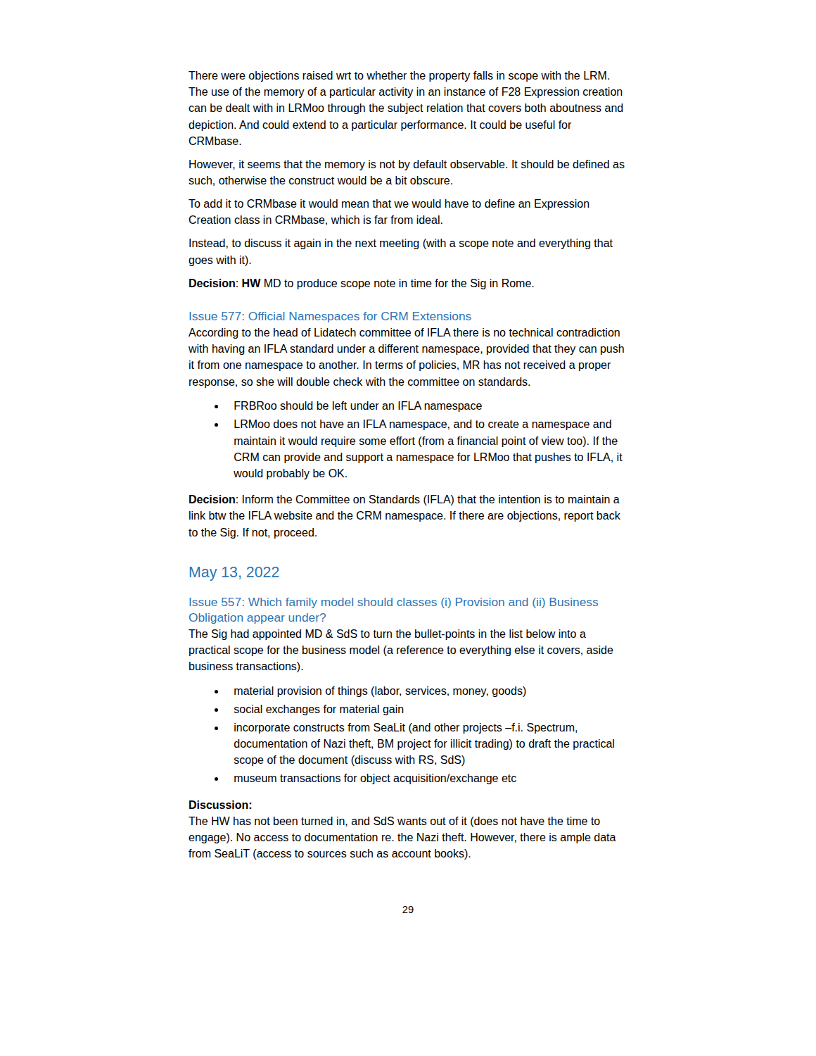There were objections raised wrt to whether the property falls in scope with the LRM. The use of the memory of a particular activity in an instance of F28 Expression creation can be dealt with in LRMoo through the subject relation that covers both aboutness and depiction. And could extend to a particular performance. It could be useful for CRMbase.
However, it seems that the memory is not by default observable. It should be defined as such, otherwise the construct would be a bit obscure.
To add it to CRMbase it would mean that we would have to define an Expression Creation class in CRMbase, which is far from ideal.
Instead, to discuss it again in the next meeting (with a scope note and everything that goes with it).
Decision: HW MD to produce scope note in time for the Sig in Rome.
Issue 577: Official Namespaces for CRM Extensions
According to the head of Lidatech committee of IFLA there is no technical contradiction with having an IFLA standard under a different namespace, provided that they can push it from one namespace to another. In terms of policies, MR has not received a proper response, so she will double check with the committee on standards.
FRBRoo should be left under an IFLA namespace
LRMoo does not have an IFLA namespace, and to create a namespace and maintain it would require some effort (from a financial point of view too). If the CRM can provide and support a namespace for LRMoo that pushes to IFLA, it would probably be OK.
Decision: Inform the Committee on Standards (IFLA) that the intention is to maintain a link btw the IFLA website and the CRM namespace. If there are objections, report back to the Sig. If not, proceed.
May 13, 2022
Issue 557: Which family model should classes (i) Provision and (ii) Business Obligation appear under?
The Sig had appointed MD & SdS to turn the bullet-points in the list below into a practical scope for the business model (a reference to everything else it covers, aside business transactions).
material provision of things (labor, services, money, goods)
social exchanges for material gain
incorporate constructs from SeaLit (and other projects –f.i. Spectrum, documentation of Nazi theft, BM project for illicit trading) to draft the practical scope of the document (discuss with RS, SdS)
museum transactions for object acquisition/exchange etc
Discussion:
The HW has not been turned in, and SdS wants out of it (does not have the time to engage). No access to documentation re. the Nazi theft. However, there is ample data from SeaLiT (access to sources such as account books).
29